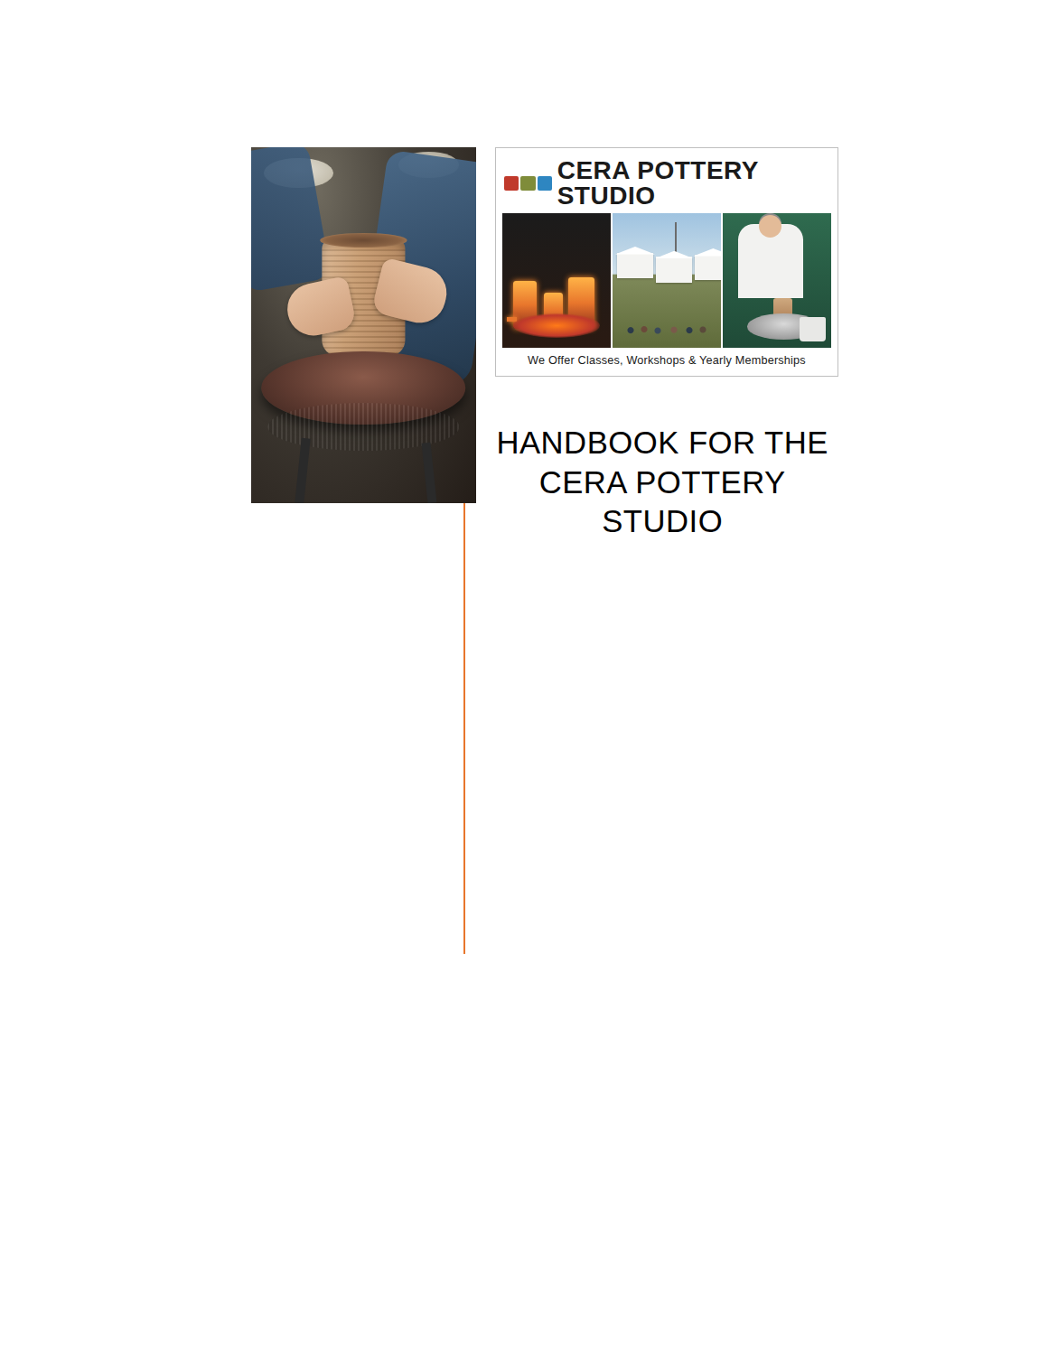CERA POTTERY STUDIO
We Offer Classes, Workshops & Yearly Memberships
HANDBOOK FOR THE
CERA POTTERY STUDIO